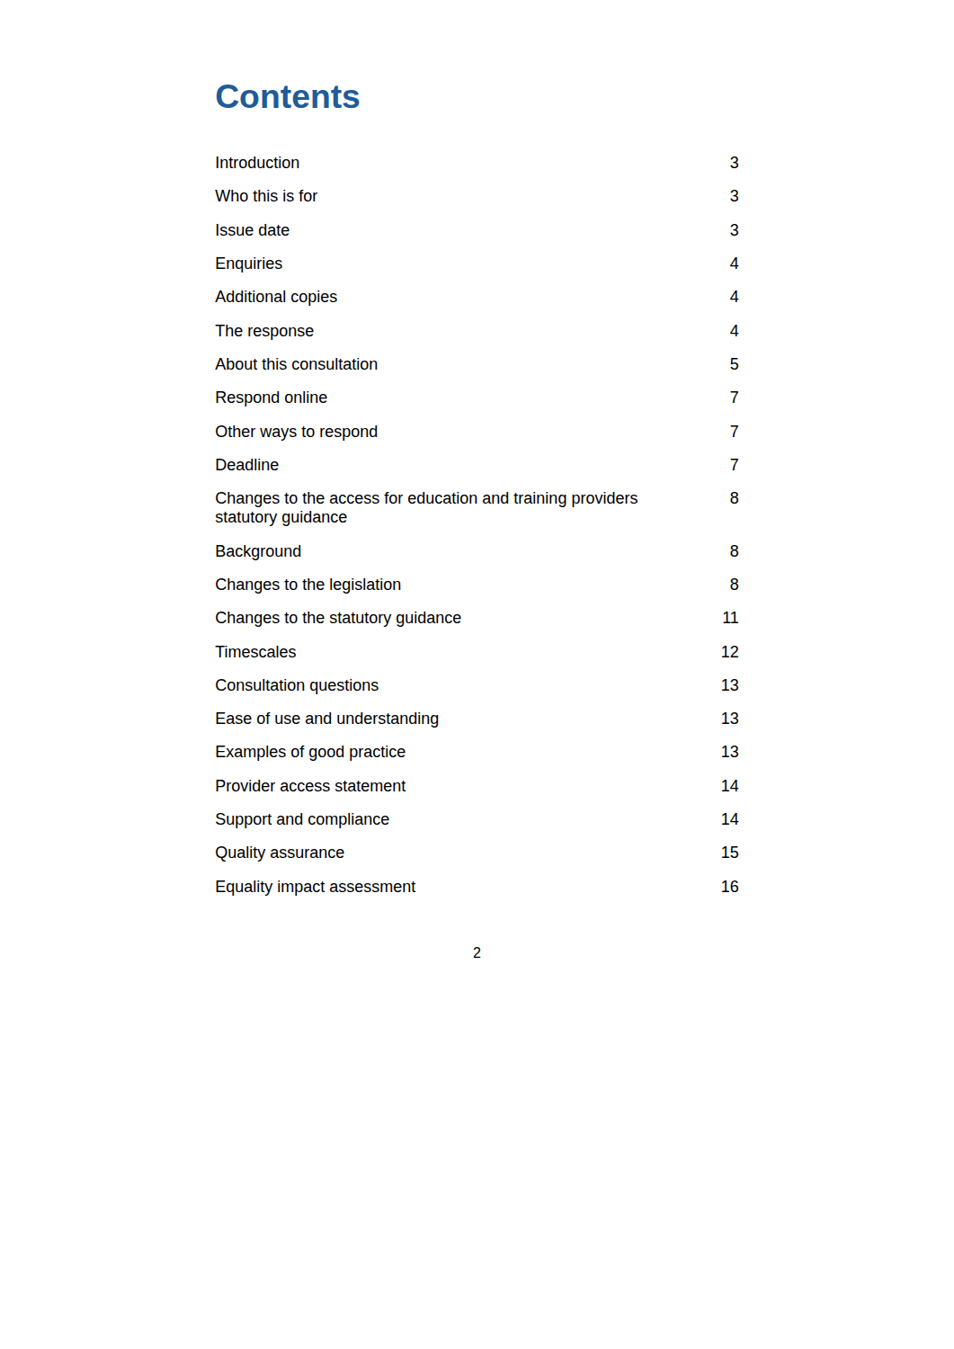Contents
| Introduction | 3 |
| Who this is for | 3 |
| Issue date | 3 |
| Enquiries | 4 |
| Additional copies | 4 |
| The response | 4 |
| About this consultation | 5 |
| Respond online | 7 |
| Other ways to respond | 7 |
| Deadline | 7 |
| Changes to the access for education and training providers statutory guidance | 8 |
| Background | 8 |
| Changes to the legislation | 8 |
| Changes to the statutory guidance | 11 |
| Timescales | 12 |
| Consultation questions | 13 |
| Ease of use and understanding | 13 |
| Examples of good practice | 13 |
| Provider access statement | 14 |
| Support and compliance | 14 |
| Quality assurance | 15 |
| Equality impact assessment | 16 |
2